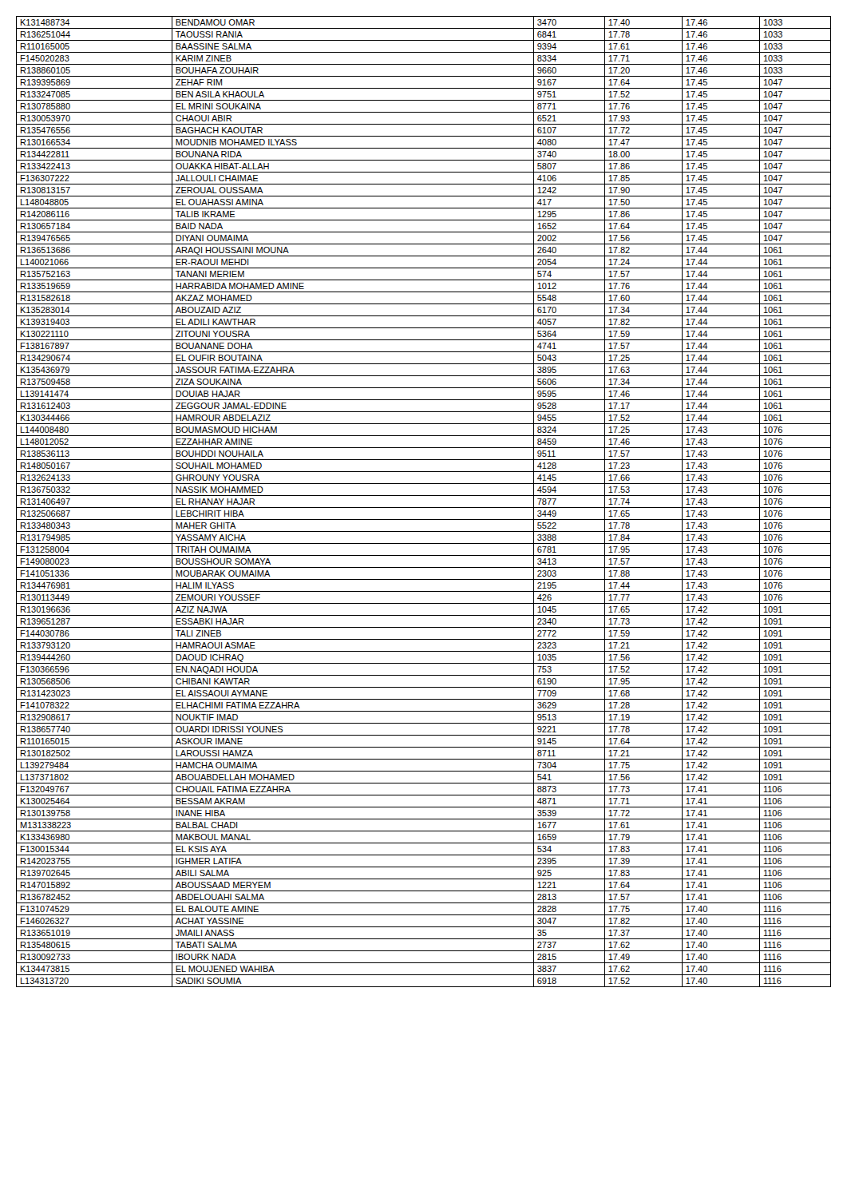| K131488734 | BENDAMOU OMAR | 3470 | 17.40 | 17.46 | 1033 |
| R136251044 | TAOUSSI RANIA | 6841 | 17.78 | 17.46 | 1033 |
| R110165005 | BAASSINE SALMA | 9394 | 17.61 | 17.46 | 1033 |
| F145020283 | KARIM ZINEB | 8334 | 17.71 | 17.46 | 1033 |
| R138860105 | BOUHAFA ZOUHAIR | 9660 | 17.20 | 17.46 | 1033 |
| R139395869 | ZEHAF RIM | 9167 | 17.64 | 17.45 | 1047 |
| R133247085 | BEN ASILA KHAOULA | 9751 | 17.52 | 17.45 | 1047 |
| R130785880 | EL MRINI SOUKAINA | 8771 | 17.76 | 17.45 | 1047 |
| R130053970 | CHAOUI ABIR | 6521 | 17.93 | 17.45 | 1047 |
| R135476556 | BAGHACH KAOUTAR | 6107 | 17.72 | 17.45 | 1047 |
| R130166534 | MOUDNIB MOHAMED ILYASS | 4080 | 17.47 | 17.45 | 1047 |
| R134422811 | BOUNANA RIDA | 3740 | 18.00 | 17.45 | 1047 |
| R133422413 | OUAKKA HIBAT-ALLAH | 5807 | 17.86 | 17.45 | 1047 |
| F136307222 | JALLOULI CHAIMAE | 4106 | 17.85 | 17.45 | 1047 |
| R130813157 | ZEROUAL OUSSAMA | 1242 | 17.90 | 17.45 | 1047 |
| L148048805 | EL OUAHASSI AMINA | 417 | 17.50 | 17.45 | 1047 |
| R142086116 | TALIB IKRAME | 1295 | 17.86 | 17.45 | 1047 |
| R130657184 | BAID NADA | 1652 | 17.64 | 17.45 | 1047 |
| R139476565 | DIYANI OUMAIMA | 2002 | 17.56 | 17.45 | 1047 |
| R136513686 | ARAQI HOUSSAINI MOUNA | 2640 | 17.82 | 17.44 | 1061 |
| L140021066 | ER-RAOUI MEHDI | 2054 | 17.24 | 17.44 | 1061 |
| R135752163 | TANANI MERIEM | 574 | 17.57 | 17.44 | 1061 |
| R133519659 | HARRABIDA MOHAMED AMINE | 1012 | 17.76 | 17.44 | 1061 |
| R131582618 | AKZAZ MOHAMED | 5548 | 17.60 | 17.44 | 1061 |
| K135283014 | ABOUZAID AZIZ | 6170 | 17.34 | 17.44 | 1061 |
| K139319403 | EL ADILI KAWTHAR | 4057 | 17.82 | 17.44 | 1061 |
| K130221110 | ZITOUNI YOUSRA | 5364 | 17.59 | 17.44 | 1061 |
| F138167897 | BOUANANE DOHA | 4741 | 17.57 | 17.44 | 1061 |
| R134290674 | EL OUFIR BOUTAINA | 5043 | 17.25 | 17.44 | 1061 |
| K135436979 | JASSOUR FATIMA-EZZAHRA | 3895 | 17.63 | 17.44 | 1061 |
| R137509458 | ZIZA SOUKAINA | 5606 | 17.34 | 17.44 | 1061 |
| L139141474 | DOUIAB HAJAR | 9595 | 17.46 | 17.44 | 1061 |
| R131612403 | ZEGGOUR JAMAL-EDDINE | 9528 | 17.17 | 17.44 | 1061 |
| K130344466 | HAMROUR ABDELAZIZ | 9455 | 17.52 | 17.44 | 1061 |
| L144008480 | BOUMASMOUD HICHAM | 8324 | 17.25 | 17.43 | 1076 |
| L148012052 | EZZAHHAR AMINE | 8459 | 17.46 | 17.43 | 1076 |
| R138536113 | BOUHDDI NOUHAILA | 9511 | 17.57 | 17.43 | 1076 |
| R148050167 | SOUHAIL MOHAMED | 4128 | 17.23 | 17.43 | 1076 |
| R132624133 | GHROUNY YOUSRA | 4145 | 17.66 | 17.43 | 1076 |
| R136750332 | NASSIK MOHAMMED | 4594 | 17.53 | 17.43 | 1076 |
| R131406497 | EL RHANAY HAJAR | 7877 | 17.74 | 17.43 | 1076 |
| R132506687 | LEBCHIRIT HIBA | 3449 | 17.65 | 17.43 | 1076 |
| R133480343 | MAHER GHITA | 5522 | 17.78 | 17.43 | 1076 |
| R131794985 | YASSAMY AICHA | 3388 | 17.84 | 17.43 | 1076 |
| F131258004 | TRITAH OUMAIMA | 6781 | 17.95 | 17.43 | 1076 |
| F149080023 | BOUSSHOUR SOMAYA | 3413 | 17.57 | 17.43 | 1076 |
| F141051336 | MOUBARAK OUMAIMA | 2303 | 17.88 | 17.43 | 1076 |
| R134476981 | HALIM ILYASS | 2195 | 17.44 | 17.43 | 1076 |
| R130113449 | ZEMOURI YOUSSEF | 426 | 17.77 | 17.43 | 1076 |
| R130196636 | AZIZ NAJWA | 1045 | 17.65 | 17.42 | 1091 |
| R139651287 | ESSABKI HAJAR | 2340 | 17.73 | 17.42 | 1091 |
| F144030786 | TALI ZINEB | 2772 | 17.59 | 17.42 | 1091 |
| R133793120 | HAMRAOUI ASMAE | 2323 | 17.21 | 17.42 | 1091 |
| R139444260 | DAOUD ICHRAQ | 1035 | 17.56 | 17.42 | 1091 |
| F130366596 | EN.NAQADI HOUDA | 753 | 17.52 | 17.42 | 1091 |
| R130568506 | CHIBANI KAWTAR | 6190 | 17.95 | 17.42 | 1091 |
| R131423023 | EL AISSAOUI AYMANE | 7709 | 17.68 | 17.42 | 1091 |
| F141078322 | ELHACHIMI FATIMA EZZAHRA | 3629 | 17.28 | 17.42 | 1091 |
| R132908617 | NOUKTIF IMAD | 9513 | 17.19 | 17.42 | 1091 |
| R138657740 | OUARDI IDRISSI YOUNES | 9221 | 17.78 | 17.42 | 1091 |
| R110165015 | ASKOUR IMANE | 9145 | 17.64 | 17.42 | 1091 |
| R130182502 | LAROUSSI HAMZA | 8711 | 17.21 | 17.42 | 1091 |
| L139279484 | HAMCHA OUMAIMA | 7304 | 17.75 | 17.42 | 1091 |
| L137371802 | ABOUABDELLAH MOHAMED | 541 | 17.56 | 17.42 | 1091 |
| F132049767 | CHOUAIL FATIMA EZZAHRA | 8873 | 17.73 | 17.41 | 1106 |
| K130025464 | BESSAM AKRAM | 4871 | 17.71 | 17.41 | 1106 |
| R130139758 | INANE HIBA | 3539 | 17.72 | 17.41 | 1106 |
| M131338223 | BALBAL CHADI | 1677 | 17.61 | 17.41 | 1106 |
| K133436980 | MAKBOUL MANAL | 1659 | 17.79 | 17.41 | 1106 |
| F130015344 | EL KSIS AYA | 534 | 17.83 | 17.41 | 1106 |
| R142023755 | IGHMER LATIFA | 2395 | 17.39 | 17.41 | 1106 |
| R139702645 | ABILI SALMA | 925 | 17.83 | 17.41 | 1106 |
| R147015892 | ABOUSSAAD MERYEM | 1221 | 17.64 | 17.41 | 1106 |
| R136782452 | ABDELOUAHI SALMA | 2813 | 17.57 | 17.41 | 1106 |
| F131074529 | EL BALOUTE AMINE | 2828 | 17.75 | 17.40 | 1116 |
| F146026327 | ACHAT YASSINE | 3047 | 17.82 | 17.40 | 1116 |
| R133651019 | JMAILI ANASS | 35 | 17.37 | 17.40 | 1116 |
| R135480615 | TABATI SALMA | 2737 | 17.62 | 17.40 | 1116 |
| R130092733 | IBOURK NADA | 2815 | 17.49 | 17.40 | 1116 |
| K134473815 | EL MOUJENED WAHIBA | 3837 | 17.62 | 17.40 | 1116 |
| L134313720 | SADIKI SOUMIA | 6918 | 17.52 | 17.40 | 1116 |